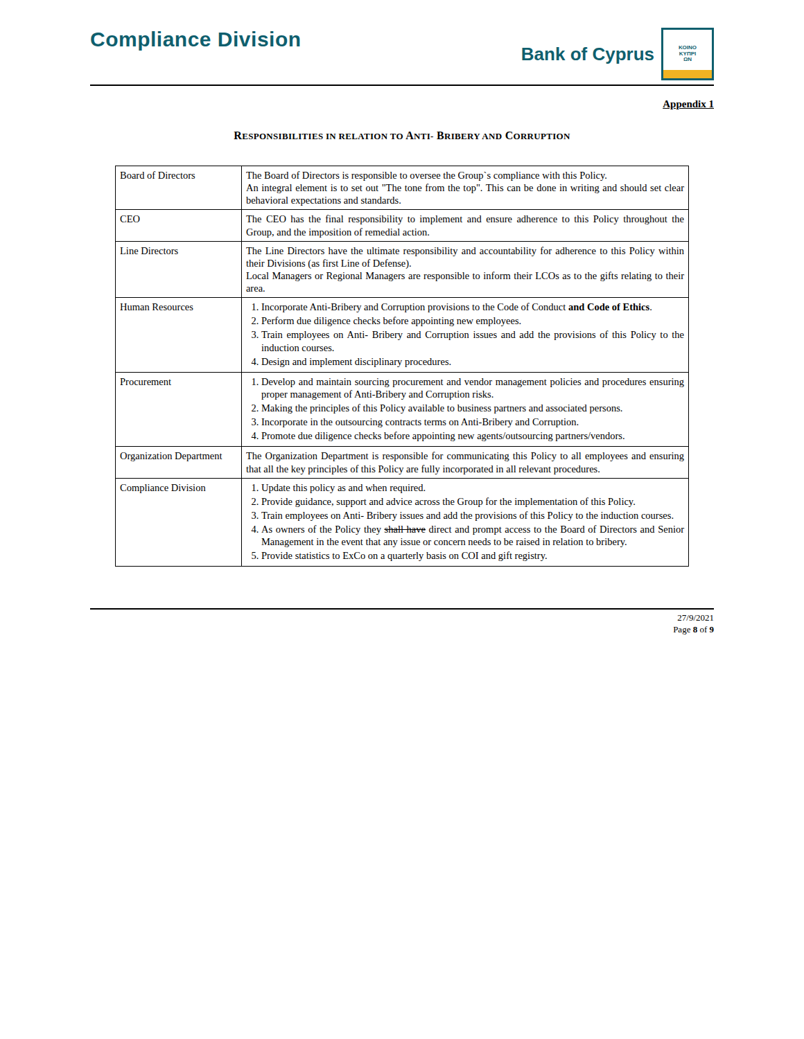Compliance Division
Bank of Cyprus
ΚΟΙΝΟ
ΚΥΠΡΙ
ΩΝ
Appendix 1
RESPONSIBILITIES IN RELATION TO ANTI- BRIBERY AND CORRUPTION
| Board of Directors | The Board of Directors is responsible to oversee the Group`s compliance with this Policy. An integral element is to set out "The tone from the top". This can be done in writing and should set clear behavioral expectations and standards. |
| CEO | The CEO has the final responsibility to implement and ensure adherence to this Policy throughout the Group, and the imposition of remedial action. |
| Line Directors | The Line Directors have the ultimate responsibility and accountability for adherence to this Policy within their Divisions (as first Line of Defense). Local Managers or Regional Managers are responsible to inform their LCOs as to the gifts relating to their area. |
| Human Resources | Incorporate Anti-Bribery and Corruption provisions to the Code of Conduct and Code of Ethics . Perform due diligence checks before appointing new employees. Train employees on Anti- Bribery and Corruption issues and add the provisions of this Policy to the induction courses. Design and implement disciplinary procedures. |
| Procurement | Develop and maintain sourcing procurement and vendor management policies and procedures ensuring proper management of Anti-Bribery and Corruption risks. Making the principles of this Policy available to business partners and associated persons. Incorporate in the outsourcing contracts terms on Anti-Bribery and Corruption. Promote due diligence checks before appointing new agents/outsourcing partners/vendors. |
| Organization Department | The Organization Department is responsible for communicating this Policy to all employees and ensuring that all the key principles of this Policy are fully incorporated in all relevant procedures. |
| Compliance Division | Update this policy as and when required. Provide guidance, support and advice across the Group for the implementation of this Policy. Train employees on Anti- Bribery issues and add the provisions of this Policy to the induction courses. As owners of the Policy they shall have direct and prompt access to the Board of Directors and Senior Management in the event that any issue or concern needs to be raised in relation to bribery. Provide statistics to ExCo on a quarterly basis on COI and gift registry. |
27/9/2021
Page 8 of 9